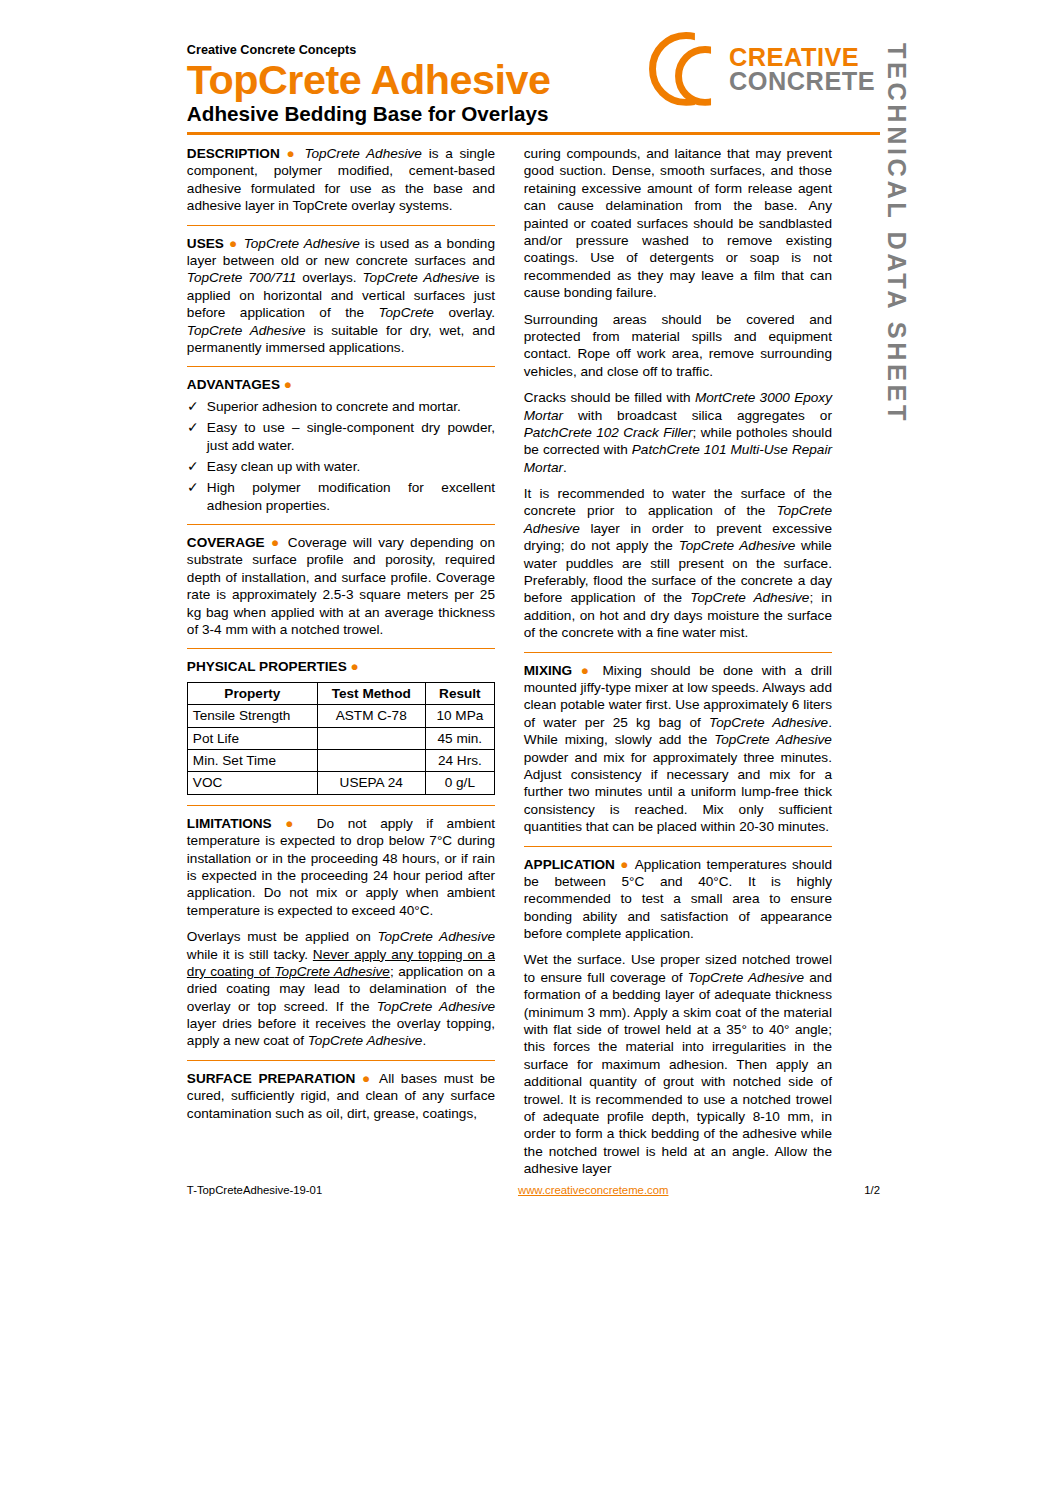TECHNICAL DATA SHEET
Creative Concrete Concepts
TopCrete Adhesive
Adhesive Bedding Base for Overlays
CREATIVE
CONCRETE
DESCRIPTION ● TopCrete Adhesive is a single component, polymer modified, cement-based adhesive formulated for use as the base and adhesive layer in TopCrete overlay systems.
USES ● TopCrete Adhesive is used as a bonding layer between old or new concrete surfaces and TopCrete 700/711 overlays. TopCrete Adhesive is applied on horizontal and vertical surfaces just before application of the TopCrete overlay. TopCrete Adhesive is suitable for dry, wet, and permanently immersed applications.
ADVANTAGES ●
Superior adhesion to concrete and mortar.
Easy to use – single-component dry powder, just add water.
Easy clean up with water.
High polymer modification for excellent adhesion properties.
COVERAGE ● Coverage will vary depending on substrate surface profile and porosity, required depth of installation, and surface profile. Coverage rate is approximately 2.5-3 square meters per 25 kg bag when applied with at an average thickness of 3-4 mm with a notched trowel.
PHYSICAL PROPERTIES ●
| Property | Test Method | Result |
| --- | --- | --- |
| Tensile Strength | ASTM C-78 | 10 MPa |
| Pot Life | | 45 min. |
| Min. Set Time | | 24 Hrs. |
| VOC | USEPA 24 | 0 g/L |
LIMITATIONS ● Do not apply if ambient temperature is expected to drop below 7°C during installation or in the proceeding 48 hours, or if rain is expected in the proceeding 24 hour period after application. Do not mix or apply when ambient temperature is expected to exceed 40°C.
Overlays must be applied on TopCrete Adhesive while it is still tacky. Never apply any topping on a dry coating of TopCrete Adhesive; application on a dried coating may lead to delamination of the overlay or top screed. If the TopCrete Adhesive layer dries before it receives the overlay topping, apply a new coat of TopCrete Adhesive.
SURFACE PREPARATION ● All bases must be cured, sufficiently rigid, and clean of any surface contamination such as oil, dirt, grease, coatings,
curing compounds, and laitance that may prevent good suction. Dense, smooth surfaces, and those retaining excessive amount of form release agent can cause delamination from the base. Any painted or coated surfaces should be sandblasted and/or pressure washed to remove existing coatings. Use of detergents or soap is not recommended as they may leave a film that can cause bonding failure.
Surrounding areas should be covered and protected from material spills and equipment contact. Rope off work area, remove surrounding vehicles, and close off to traffic.
Cracks should be filled with MortCrete 3000 Epoxy Mortar with broadcast silica aggregates or PatchCrete 102 Crack Filler; while potholes should be corrected with PatchCrete 101 Multi-Use Repair Mortar.
It is recommended to water the surface of the concrete prior to application of the TopCrete Adhesive layer in order to prevent excessive drying; do not apply the TopCrete Adhesive while water puddles are still present on the surface. Preferably, flood the surface of the concrete a day before application of the TopCrete Adhesive; in addition, on hot and dry days moisture the surface of the concrete with a fine water mist.
MIXING ● Mixing should be done with a drill mounted jiffy-type mixer at low speeds. Always add clean potable water first. Use approximately 6 liters of water per 25 kg bag of TopCrete Adhesive. While mixing, slowly add the TopCrete Adhesive powder and mix for approximately three minutes. Adjust consistency if necessary and mix for a further two minutes until a uniform lump-free thick consistency is reached. Mix only sufficient quantities that can be placed within 20-30 minutes.
APPLICATION ● Application temperatures should be between 5°C and 40°C. It is highly recommended to test a small area to ensure bonding ability and satisfaction of appearance before complete application.
Wet the surface. Use proper sized notched trowel to ensure full coverage of TopCrete Adhesive and formation of a bedding layer of adequate thickness (minimum 3 mm). Apply a skim coat of the material with flat side of trowel held at a 35° to 40° angle; this forces the material into irregularities in the surface for maximum adhesion. Then apply an additional quantity of grout with notched side of trowel. It is recommended to use a notched trowel of adequate profile depth, typically 8-10 mm, in order to form a thick bedding of the adhesive while the notched trowel is held at an angle. Allow the adhesive layer
T-TopCreteAdhesive-19-01 www.creativeconcreteme.com 1/2